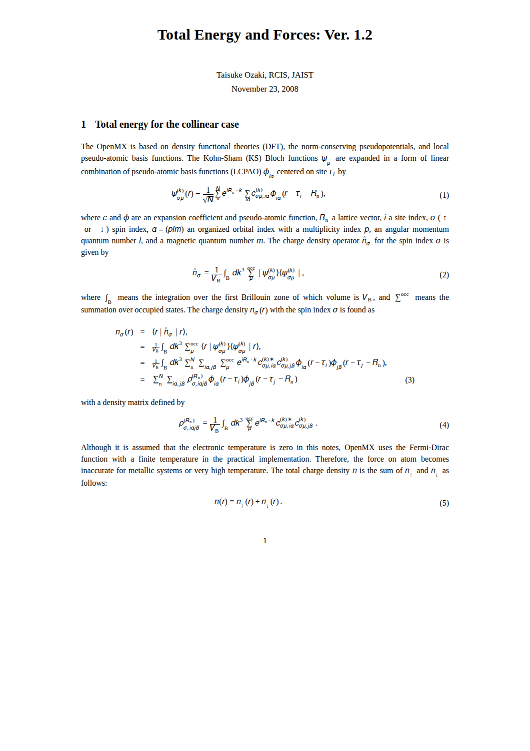Total Energy and Forces: Ver. 1.2
Taisuke Ozaki, RCIS, JAIST
November 23, 2008
1 Total energy for the collinear case
The OpenMX is based on density functional theories (DFT), the norm-conserving pseudopotentials, and local pseudo-atomic basis functions. The Kohn-Sham (KS) Bloch functions ψμ are expanded in a form of linear combination of pseudo-atomic basis functions (LCPAO) ϕiα centered on site τi by
ψσμ(k) (r) = 1N ∑nN eiRn·k ∑iα cσμ,iα(k) ϕiα (r−τi−Rn) ,
(1)
where c and ϕ are an expansion coefficient and pseudo-atomic function, Rn a lattice vector, i a site index, σ (↑ or ↓) spin index, α≡(plm) an organized orbital index with a multiplicity index p, an angular momentum quantum number l, and a magnetic quantum number m. The charge density operator n^σ for the spin index σ is given by
n^σ = 1VB ∫B dk3 ∑μocc |ψσμ(k)⟩ ⟨ψσμ(k)| ,
(2)
where ∫B means the integration over the first Brillouin zone of which volume is VB, and ∑occ means the summation over occupied states. The charge density nσ(r) with the spin index σ is found as
| n σ ( r ) | = | ⟨ r / n ^ σ / r ⟩ , | |
| | = | 1 V B ∫ B d k 3 ∑ μ occ ⟨ r / ψ σ μ ( k ) ⟩ ⟨ ψ σ μ ( k ) / r ⟩ , | |
| | = | 1 V B ∫ B d k 3 ∑ n N ∑ i α , j β ∑ μ occ e i R n · k c σ μ , i α ( k ) ∗ c σ μ , j β ( k ) ϕ i α ( r − τ i ) ϕ j β ( r − τ j − R n ) , | |
| | = | ∑ n N ∑ i α , j β ρ σ , i α j β ( R n ) ϕ i α ( r − τ i ) ϕ j β ( r − τ j − R n ) | (3) |
with a density matrix defined by
ρσ,iαjβ(Rn) = 1VB ∫B dk3 ∑μocc eiRn·k cσμ,iα(k)∗ cσμ,jβ(k) .
(4)
Although it is assumed that the electronic temperature is zero in this notes, OpenMX uses the Fermi-Dirac function with a finite temperature in the practical implementation. Therefore, the force on atom becomes inaccurate for metallic systems or very high temperature. The total charge density n is the sum of n↑ and n↓ as follows:
n(r) = n↑(r) + n↓(r) .
(5)
1